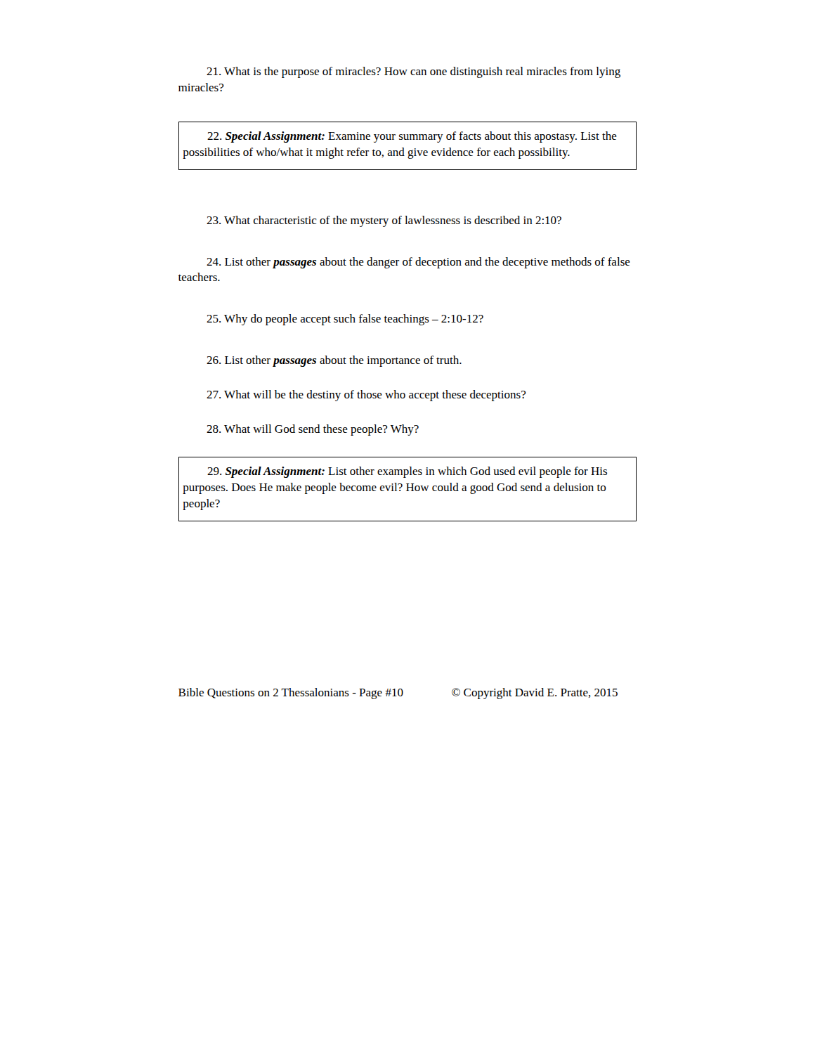21. What is the purpose of miracles? How can one distinguish real miracles from lying miracles?
22. Special Assignment: Examine your summary of facts about this apostasy. List the possibilities of who/what it might refer to, and give evidence for each possibility.
23. What characteristic of the mystery of lawlessness is described in 2:10?
24. List other passages about the danger of deception and the deceptive methods of false teachers.
25. Why do people accept such false teachings – 2:10-12?
26. List other passages about the importance of truth.
27. What will be the destiny of those who accept these deceptions?
28. What will God send these people? Why?
29. Special Assignment: List other examples in which God used evil people for His purposes. Does He make people become evil? How could a good God send a delusion to people?
Bible Questions on 2 Thessalonians - Page #10
© Copyright David E. Pratte, 2015